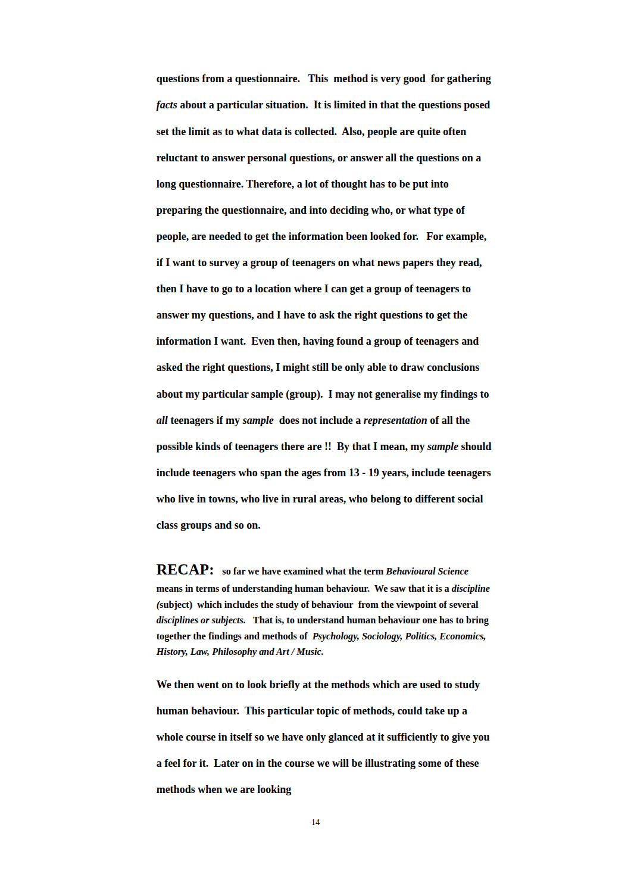questions from a questionnaire. This method is very good for gathering facts about a particular situation. It is limited in that the questions posed set the limit as to what data is collected. Also, people are quite often reluctant to answer personal questions, or answer all the questions on a long questionnaire. Therefore, a lot of thought has to be put into preparing the questionnaire, and into deciding who, or what type of people, are needed to get the information been looked for. For example, if I want to survey a group of teenagers on what news papers they read, then I have to go to a location where I can get a group of teenagers to answer my questions, and I have to ask the right questions to get the information I want. Even then, having found a group of teenagers and asked the right questions, I might still be only able to draw conclusions about my particular sample (group). I may not generalise my findings to all teenagers if my sample does not include a representation of all the possible kinds of teenagers there are !! By that I mean, my sample should include teenagers who span the ages from 13 - 19 years, include teenagers who live in towns, who live in rural areas, who belong to different social class groups and so on.
RECAP: so far we have examined what the term Behavioural Science means in terms of understanding human behaviour. We saw that it is a discipline (subject) which includes the study of behaviour from the viewpoint of several disciplines or subjects. That is, to understand human behaviour one has to bring together the findings and methods of Psychology, Sociology, Politics, Economics, History, Law, Philosophy and Art / Music.
We then went on to look briefly at the methods which are used to study human behaviour. This particular topic of methods, could take up a whole course in itself so we have only glanced at it sufficiently to give you a feel for it. Later on in the course we will be illustrating some of these methods when we are looking
14